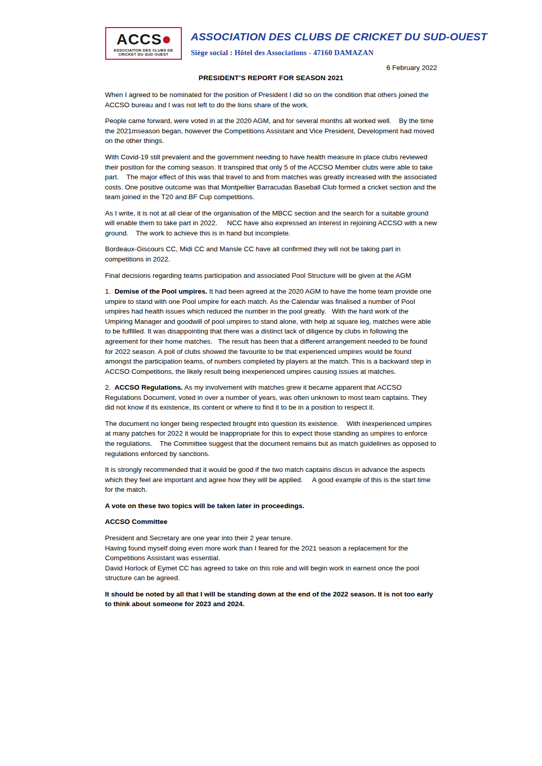ACCS
Association des clubs de
cricket du sud ouest
ASSOCIATION DES CLUBS DE CRICKET DU SUD-OUEST
Siège social : Hôtel des Associations - 47160 DAMAZAN
6 February 2022
PRESIDENT’S REPORT FOR SEASON 2021
When I agreed to be nominated for the position of President I did so on the condition that others joined the ACCSO bureau and I was not left to do the lions share of the work.
People came forward, were voted in at the 2020 AGM, and for several months all worked well. By the time the 2021mseason began, however the Competitions Assistant and Vice President, Development had moved on the other things.
With Covid-19 still prevalent and the government needing to have health measure in place clubs reviewed their position for the coming season. It transpired that only 5 of the ACCSO Member clubs were able to take part. The major effect of this was that travel to and from matches was greatly increased with the associated costs. One positive outcome was that Montpellier Barracudas Baseball Club formed a cricket section and the team joined in the T20 and BF Cup competitions.
As I write, it is not at all clear of the organisation of the MBCC section and the search for a suitable ground will enable them to take part in 2022. NCC have also expressed an interest in rejoining ACCSO with a new ground. The work to achieve this is in hand but incomplete.
Bordeaux-Giscours CC, Midi CC and Mansle CC have all confirmed they will not be taking part in competitions in 2022.
Final decisions regarding teams participation and associated Pool Structure will be given at the AGM
1. Demise of the Pool umpires. It had been agreed at the 2020 AGM to have the home team provide one umpire to stand with one Pool umpire for each match. As the Calendar was finalised a number of Pool umpires had health issues which reduced the number in the pool greatly. With the hard work of the Umpiring Manager and goodwill of pool umpires to stand alone, with help at square leg, matches were able to be fulfilled. It was disappointing that there was a distinct lack of diligence by clubs in following the agreement for their home matches. The result has been that a different arrangement needed to be found for 2022 season. A poll of clubs showed the favourite to be that experienced umpires would be found amongst the participation teams, of numbers completed by players at the match. This is a backward step in ACCSO Competitions, the likely result being inexperienced umpires causing issues at matches.
2. ACCSO Regulations. As my involvement with matches grew it became apparent that ACCSO Regulations Document, voted in over a number of years, was often unknown to most team captains. They did not know if its existence, its content or where to find it to be in a position to respect it.
The document no longer being respected brought into question its existence. With inexperienced umpires at many patches for 2022 it would be inappropriate for this to expect those standing as umpires to enforce the regulations. The Committee suggest that the document remains but as match guidelines as opposed to regulations enforced by sanctions.
It is strongly recommended that it would be good if the two match captains discus in advance the aspects which they feel are important and agree how they will be applied. A good example of this is the start time for the match.
A vote on these two topics will be taken later in proceedings.
ACCSO Committee
President and Secretary are one year into their 2 year tenure.
Having found myself doing even more work than I feared for the 2021 season a replacement for the Competitions Assistant was essential.
David Horlock of Eymet CC has agreed to take on this role and will begin work in earnest once the pool structure can be agreed.
It should be noted by all that I will be standing down at the end of the 2022 season. It is not too early to think about someone for 2023 and 2024.